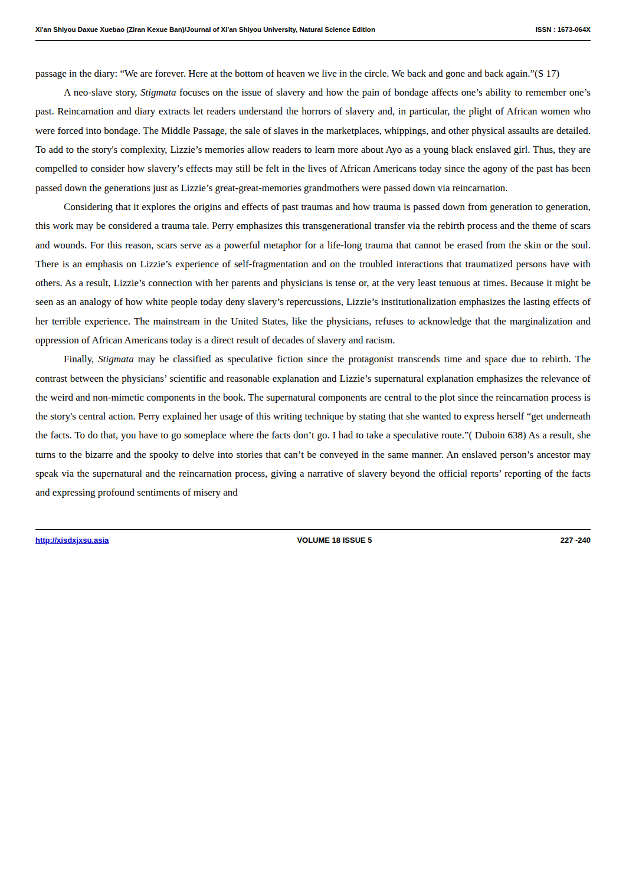Xi'an Shiyou Daxue Xuebao (Ziran Kexue Ban)/Journal of Xi'an Shiyou University, Natural Science Edition
ISSN : 1673-064X
passage in the diary: “We are forever. Here at the bottom of heaven we live in the circle. We back and gone and back again.”(S 17)
A neo-slave story, Stigmata focuses on the issue of slavery and how the pain of bondage affects one’s ability to remember one’s past. Reincarnation and diary extracts let readers understand the horrors of slavery and, in particular, the plight of African women who were forced into bondage. The Middle Passage, the sale of slaves in the marketplaces, whippings, and other physical assaults are detailed. To add to the story's complexity, Lizzie’s memories allow readers to learn more about Ayo as a young black enslaved girl. Thus, they are compelled to consider how slavery’s effects may still be felt in the lives of African Americans today since the agony of the past has been passed down the generations just as Lizzie’s great-great-memories grandmothers were passed down via reincarnation.
Considering that it explores the origins and effects of past traumas and how trauma is passed down from generation to generation, this work may be considered a trauma tale. Perry emphasizes this transgenerational transfer via the rebirth process and the theme of scars and wounds. For this reason, scars serve as a powerful metaphor for a life-long trauma that cannot be erased from the skin or the soul. There is an emphasis on Lizzie’s experience of self-fragmentation and on the troubled interactions that traumatized persons have with others. As a result, Lizzie’s connection with her parents and physicians is tense or, at the very least tenuous at times. Because it might be seen as an analogy of how white people today deny slavery’s repercussions, Lizzie’s institutionalization emphasizes the lasting effects of her terrible experience. The mainstream in the United States, like the physicians, refuses to acknowledge that the marginalization and oppression of African Americans today is a direct result of decades of slavery and racism.
Finally, Stigmata may be classified as speculative fiction since the protagonist transcends time and space due to rebirth. The contrast between the physicians’ scientific and reasonable explanation and Lizzie’s supernatural explanation emphasizes the relevance of the weird and non-mimetic components in the book. The supernatural components are central to the plot since the reincarnation process is the story's central action. Perry explained her usage of this writing technique by stating that she wanted to express herself “get underneath the facts. To do that, you have to go someplace where the facts don’t go. I had to take a speculative route.”( Duboin 638) As a result, she turns to the bizarre and the spooky to delve into stories that can’t be conveyed in the same manner. An enslaved person’s ancestor may speak via the supernatural and the reincarnation process, giving a narrative of slavery beyond the official reports’ reporting of the facts and expressing profound sentiments of misery and
http://xisdxjxsu.asia
VOLUME 18 ISSUE 5
227 -240